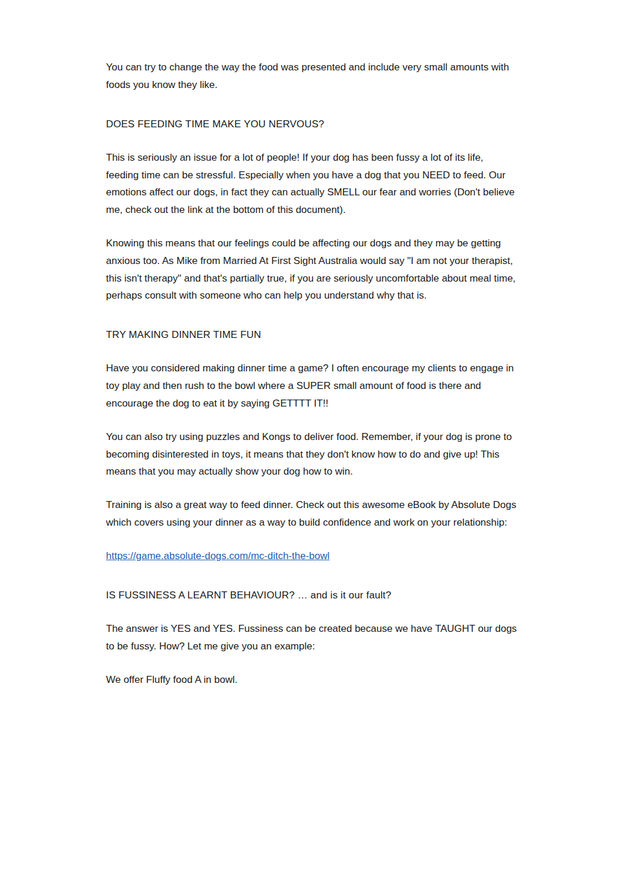You can try to change the way the food was presented and include very small amounts with foods you know they like.
DOES FEEDING TIME MAKE YOU NERVOUS?
This is seriously an issue for a lot of people! If your dog has been fussy a lot of its life, feeding time can be stressful. Especially when you have a dog that you NEED to feed. Our emotions affect our dogs, in fact they can actually SMELL our fear and worries (Don't believe me, check out the link at the bottom of this document).
Knowing this means that our feelings could be affecting our dogs and they may be getting anxious too. As Mike from Married At First Sight Australia would say "I am not your therapist, this isn't therapy" and that's partially true, if you are seriously uncomfortable about meal time, perhaps consult with someone who can help you understand why that is.
TRY MAKING DINNER TIME FUN
Have you considered making dinner time a game? I often encourage my clients to engage in toy play and then rush to the bowl where a SUPER small amount of food is there and encourage the dog to eat it by saying GETTTT IT!!
You can also try using puzzles and Kongs to deliver food. Remember, if your dog is prone to becoming disinterested in toys, it means that they don't know how to do and give up! This means that you may actually show your dog how to win.
Training is also a great way to feed dinner. Check out this awesome eBook by Absolute Dogs which covers using your dinner as a way to build confidence and work on your relationship:
https://game.absolute-dogs.com/mc-ditch-the-bowl
IS FUSSINESS A LEARNT BEHAVIOUR? … and is it our fault?
The answer is YES and YES. Fussiness can be created because we have TAUGHT our dogs to be fussy. How? Let me give you an example:
We offer Fluffy food A in bowl.